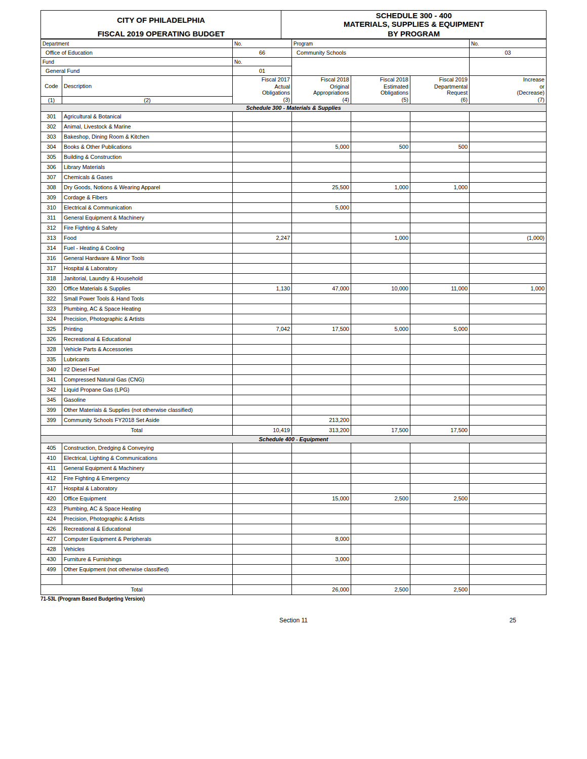| CITY OF PHILADELPHIA | SCHEDULE 300 - 400 MATERIALS, SUPPLIES & EQUIPMENT |
| FISCAL 2019 OPERATING BUDGET | BY PROGRAM |
| Department | No. | Program | No. |
| Office of Education | 66 | Community Schools | 03 |
| Fund | No. | | |
| General Fund | 01 |
| Code | Description | Fiscal 2017 | Fiscal 2018 | Fiscal 2018 | Fiscal 2019 | Increase |
| Actual Obligations | Original Appropriations | Estimated Obligations | Departmental Request | or (Decrease) |
| (1) | (2) | (3) | (4) | (5) | (6) | (7) |
| Schedule 300 - Materials & Supplies |
| 301 | Agricultural & Botanical | | | | | |
| 302 | Animal, Livestock & Marine | | | | | |
| 303 | Bakeshop, Dining Room & Kitchen | | | | | |
| 304 | Books & Other Publications | | 5,000 | 500 | 500 | |
| 305 | Building & Construction | | | | | |
| 306 | Library Materials | | | | | |
| 307 | Chemicals & Gases | | | | | |
| 308 | Dry Goods, Notions & Wearing Apparel | | 25,500 | 1,000 | 1,000 | |
| 309 | Cordage & Fibers | | | | | |
| 310 | Electrical & Communication | | 5,000 | | | |
| 311 | General Equipment & Machinery | | | | | |
| 312 | Fire Fighting & Safety | | | | | |
| 313 | Food | 2,247 | | 1,000 | | (1,000) |
| 314 | Fuel - Heating & Cooling | | | | | |
| 316 | General Hardware & Minor Tools | | | | | |
| 317 | Hospital & Laboratory | | | | | |
| 318 | Janitorial, Laundry & Household | | | | | |
| 320 | Office Materials & Supplies | 1,130 | 47,000 | 10,000 | 11,000 | 1,000 |
| 322 | Small Power Tools & Hand Tools | | | | | |
| 323 | Plumbing, AC & Space Heating | | | | | |
| 324 | Precision, Photographic & Artists | | | | | |
| 325 | Printing | 7,042 | 17,500 | 5,000 | 5,000 | |
| 326 | Recreational & Educational | | | | | |
| 328 | Vehicle Parts & Accessories | | | | | |
| 335 | Lubricants | | | | | |
| 340 | #2 Diesel Fuel | | | | | |
| 341 | Compressed Natural Gas (CNG) | | | | | |
| 342 | Liquid Propane Gas (LPG) | | | | | |
| 345 | Gasoline | | | | | |
| 399 | Other Materials & Supplies (not otherwise classified) | | | | | |
| 399 | Community Schools FY2018 Set Aside | | 213,200 | | | |
| Total | 10,419 | 313,200 | 17,500 | 17,500 | |
| Schedule 400 - Equipment |
| 405 | Construction, Dredging & Conveying | | | | | |
| 410 | Electrical, Lighting & Communications | | | | | |
| 411 | General Equipment & Machinery | | | | | |
| 412 | Fire Fighting & Emergency | | | | | |
| 417 | Hospital & Laboratory | | | | | |
| 420 | Office Equipment | | 15,000 | 2,500 | 2,500 | |
| 423 | Plumbing, AC & Space Heating | | | | | |
| 424 | Precision, Photographic & Artists | | | | | |
| 426 | Recreational & Educational | | | | | |
| 427 | Computer Equipment & Peripherals | | 8,000 | | | |
| 428 | Vehicles | | | | | |
| 430 | Furniture & Furnishings | | 3,000 | | | |
| 499 | Other Equipment (not otherwise classified) | | | | | |
| Total | | 26,000 | 2,500 | 2,500 | |
71-53L (Program Based Budgeting Version)
Section 11 25